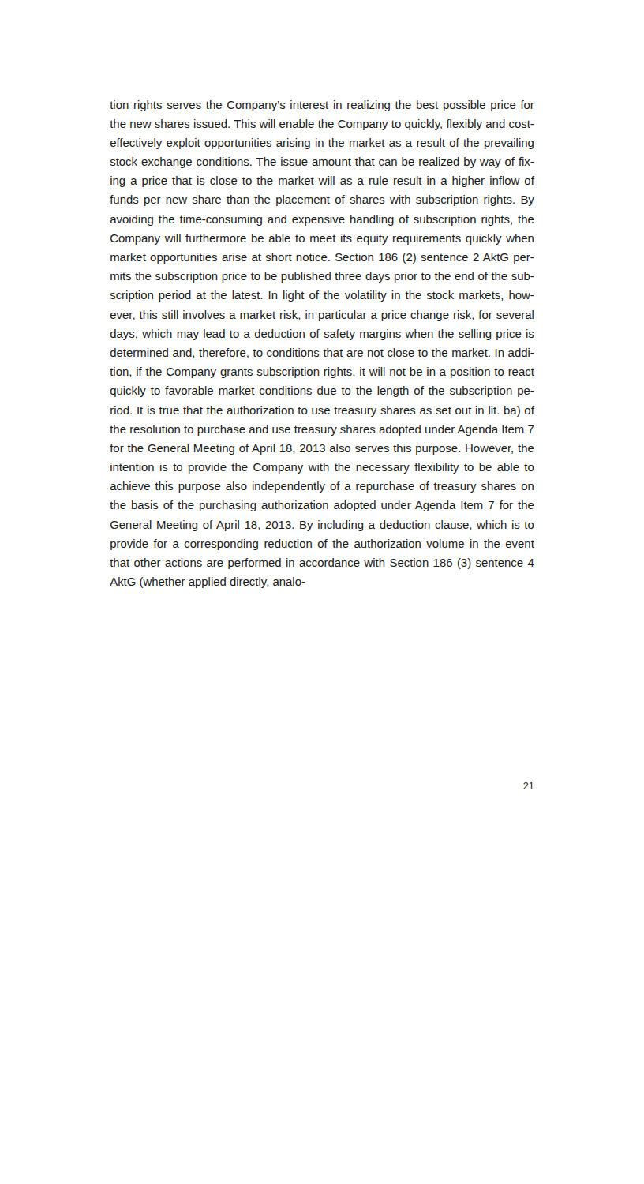tion rights serves the Company’s interest in realizing the best possible price for the new shares issued. This will enable the Company to quickly, flexibly and cost-effectively exploit opportunities arising in the market as a result of the prevailing stock exchange conditions. The issue amount that can be realized by way of fixing a price that is close to the market will as a rule result in a higher inflow of funds per new share than the placement of shares with subscription rights. By avoiding the time-consuming and expensive handling of subscription rights, the Company will furthermore be able to meet its equity requirements quickly when market opportunities arise at short notice. Section 186 (2) sentence 2 AktG permits the subscription price to be published three days prior to the end of the subscription period at the latest. In light of the volatility in the stock markets, however, this still involves a market risk, in particular a price change risk, for several days, which may lead to a deduction of safety margins when the selling price is determined and, therefore, to conditions that are not close to the market. In addition, if the Company grants subscription rights, it will not be in a position to react quickly to favorable market conditions due to the length of the subscription period. It is true that the authorization to use treasury shares as set out in lit. ba) of the resolution to purchase and use treasury shares adopted under Agenda Item 7 for the General Meeting of April 18, 2013 also serves this purpose. However, the intention is to provide the Company with the necessary flexibility to be able to achieve this purpose also independently of a repurchase of treasury shares on the basis of the purchasing authorization adopted under Agenda Item 7 for the General Meeting of April 18, 2013. By including a deduction clause, which is to provide for a corresponding reduction of the authorization volume in the event that other actions are performed in accordance with Section 186 (3) sentence 4 AktG (whether applied directly, analo-
21